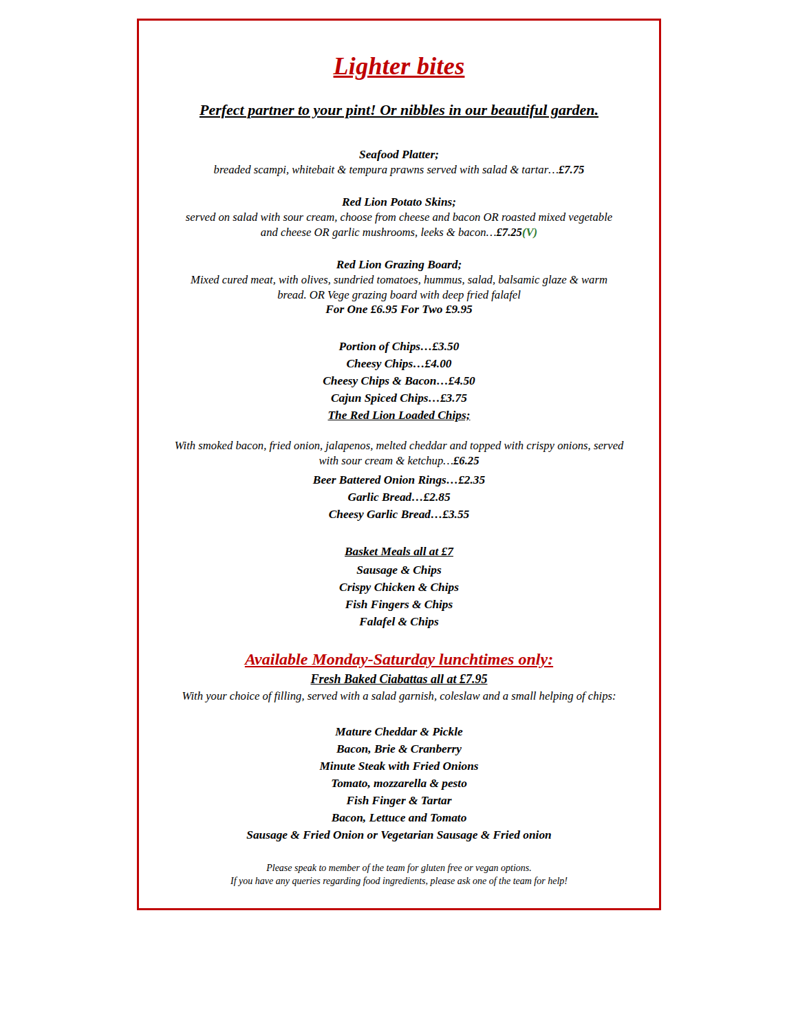Lighter bites
Perfect partner to your pint! Or nibbles in our beautiful garden.
Seafood Platter; breaded scampi, whitebait & tempura prawns served with salad & tartar…£7.75
Red Lion Potato Skins; served on salad with sour cream, choose from cheese and bacon OR roasted mixed vegetable and cheese OR garlic mushrooms, leeks & bacon…£7.25(V)
Red Lion Grazing Board; Mixed cured meat, with olives, sundried tomatoes, hummus, salad, balsamic glaze & warm bread. OR Vege grazing board with deep fried falafel For One £6.95 For Two £9.95
Portion of Chips…£3.50
Cheesy Chips…£4.00
Cheesy Chips & Bacon…£4.50
Cajun Spiced Chips…£3.75
The Red Lion Loaded Chips;
With smoked bacon, fried onion, jalapenos, melted cheddar and topped with crispy onions, served with sour cream & ketchup…£6.25
Beer Battered Onion Rings…£2.35
Garlic Bread…£2.85
Cheesy Garlic Bread…£3.55
Basket Meals all at £7 Sausage & Chips Crispy Chicken & Chips Fish Fingers & Chips Falafel & Chips
Available Monday-Saturday lunchtimes only:
Fresh Baked Ciabattas all at £7.95
With your choice of filling, served with a salad garnish, coleslaw and a small helping of chips:
Mature Cheddar & Pickle
Bacon, Brie & Cranberry
Minute Steak with Fried Onions
Tomato, mozzarella & pesto
Fish Finger & Tartar
Bacon, Lettuce and Tomato
Sausage & Fried Onion or Vegetarian Sausage & Fried onion
Please speak to member of the team for gluten free or vegan options.
If you have any queries regarding food ingredients, please ask one of the team for help!